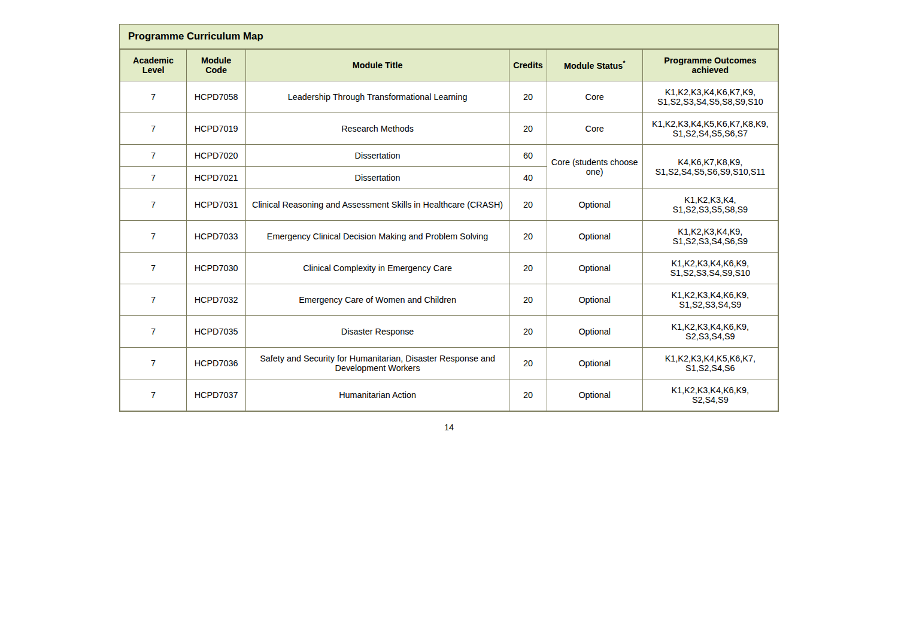Programme Curriculum Map
| Academic Level | Module Code | Module Title | Credits | Module Status * | Programme Outcomes achieved |
| --- | --- | --- | --- | --- | --- |
| 7 | HCPD7058 | Leadership Through Transformational Learning | 20 | Core | K1,K2,K3,K4,K6,K7,K9, S1,S2,S3,S4,S5,S8,S9,S10 |
| 7 | HCPD7019 | Research Methods | 20 | Core | K1,K2,K3,K4,K5,K6,K7,K8,K9, S1,S2,S4,S5,S6,S7 |
| 7 | HCPD7020 | Dissertation | 60 | Core (students choose one) | K4,K6,K7,K8,K9, S1,S2,S4,S5,S6,S9,S10,S11 |
| 7 | HCPD7021 | Dissertation | 40 |
| 7 | HCPD7031 | Clinical Reasoning and Assessment Skills in Healthcare (CRASH) | 20 | Optional | K1,K2,K3,K4, S1,S2,S3,S5,S8,S9 |
| 7 | HCPD7033 | Emergency Clinical Decision Making and Problem Solving | 20 | Optional | K1,K2,K3,K4,K9, S1,S2,S3,S4,S6,S9 |
| 7 | HCPD7030 | Clinical Complexity in Emergency Care | 20 | Optional | K1,K2,K3,K4,K6,K9, S1,S2,S3,S4,S9,S10 |
| 7 | HCPD7032 | Emergency Care of Women and Children | 20 | Optional | K1,K2,K3,K4,K6,K9, S1,S2,S3,S4,S9 |
| 7 | HCPD7035 | Disaster Response | 20 | Optional | K1,K2,K3,K4,K6,K9, S2,S3,S4,S9 |
| 7 | HCPD7036 | Safety and Security for Humanitarian, Disaster Response and Development Workers | 20 | Optional | K1,K2,K3,K4,K5,K6,K7, S1,S2,S4,S6 |
| 7 | HCPD7037 | Humanitarian Action | 20 | Optional | K1,K2,K3,K4,K6,K9, S2,S4,S9 |
14